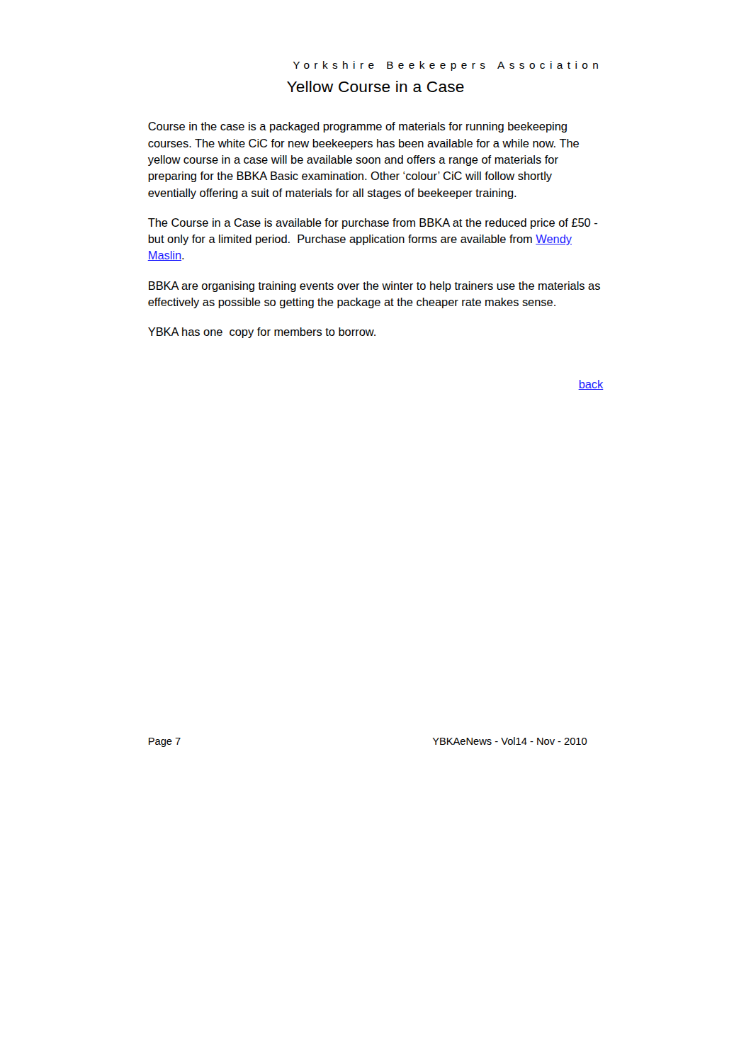Yorkshire Beekeepers Association
Yellow Course in a Case
Course in the case is a packaged programme of materials for running beekeeping courses. The white CiC for new beekeepers has been available for a while now. The yellow course in a case will be available soon and offers a range of materials for preparing for the BBKA Basic examination. Other ‘colour’ CiC will follow shortly eventially offering a suit of materials for all stages of beekeeper training.
The Course in a Case is available for purchase from BBKA at the reduced price of £50 - but only for a limited period. Purchase application forms are available from Wendy Maslin.
BBKA are organising training events over the winter to help trainers use the materials as effectively as possible so getting the package at the cheaper rate makes sense.
YBKA has one copy for members to borrow.
back
Page 7
YBKAeNews - Vol14 - Nov - 2010